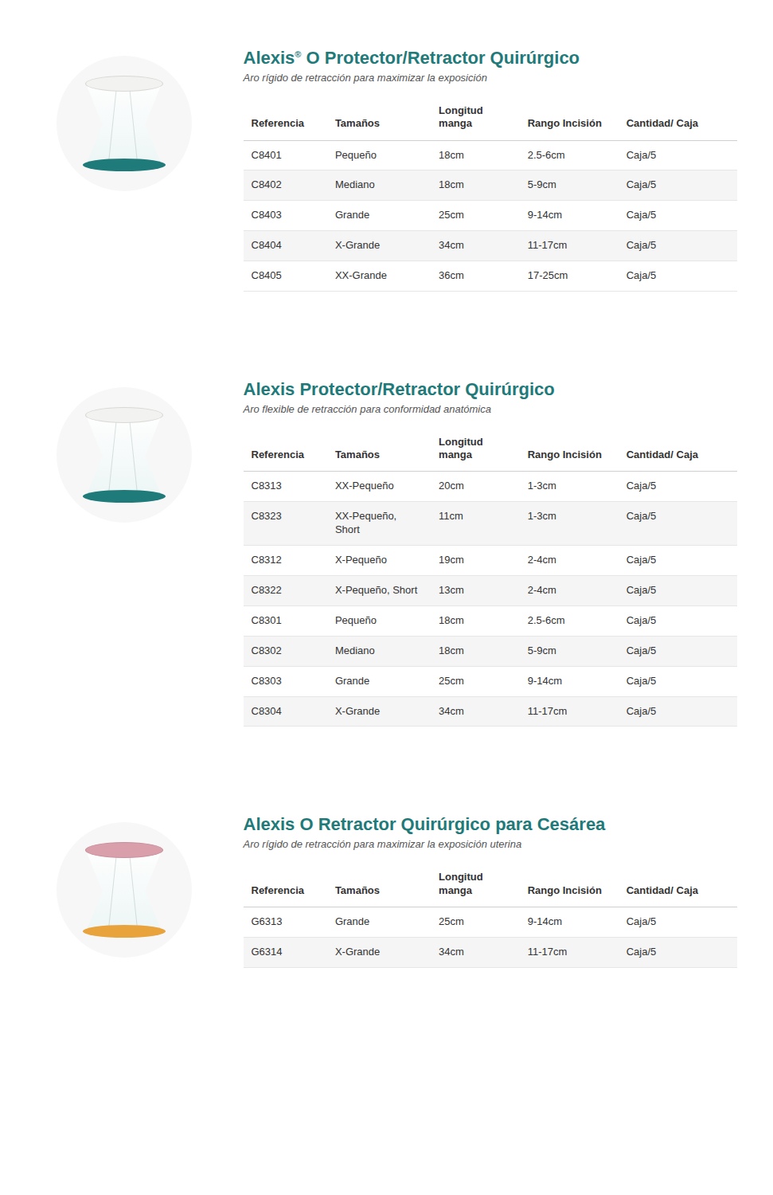Alexis® O Protector/Retractor Quirúrgico
Aro rígido de retracción para maximizar la exposición
| Referencia | Tamaños | Longitud manga | Rango Incisión | Cantidad/ Caja |
| --- | --- | --- | --- | --- |
| C8401 | Pequeño | 18cm | 2.5-6cm | Caja/5 |
| C8402 | Mediano | 18cm | 5-9cm | Caja/5 |
| C8403 | Grande | 25cm | 9-14cm | Caja/5 |
| C8404 | X-Grande | 34cm | 11-17cm | Caja/5 |
| C8405 | XX-Grande | 36cm | 17-25cm | Caja/5 |
Alexis Protector/Retractor Quirúrgico
Aro flexible de retracción para conformidad anatómica
| Referencia | Tamaños | Longitud manga | Rango Incisión | Cantidad/ Caja |
| --- | --- | --- | --- | --- |
| C8313 | XX-Pequeño | 20cm | 1-3cm | Caja/5 |
| C8323 | XX-Pequeño, Short | 11cm | 1-3cm | Caja/5 |
| C8312 | X-Pequeño | 19cm | 2-4cm | Caja/5 |
| C8322 | X-Pequeño, Short | 13cm | 2-4cm | Caja/5 |
| C8301 | Pequeño | 18cm | 2.5-6cm | Caja/5 |
| C8302 | Mediano | 18cm | 5-9cm | Caja/5 |
| C8303 | Grande | 25cm | 9-14cm | Caja/5 |
| C8304 | X-Grande | 34cm | 11-17cm | Caja/5 |
Alexis O Retractor Quirúrgico para Cesárea
Aro rígido de retracción para maximizar la exposición uterina
| Referencia | Tamaños | Longitud manga | Rango Incisión | Cantidad/ Caja |
| --- | --- | --- | --- | --- |
| G6313 | Grande | 25cm | 9-14cm | Caja/5 |
| G6314 | X-Grande | 34cm | 11-17cm | Caja/5 |